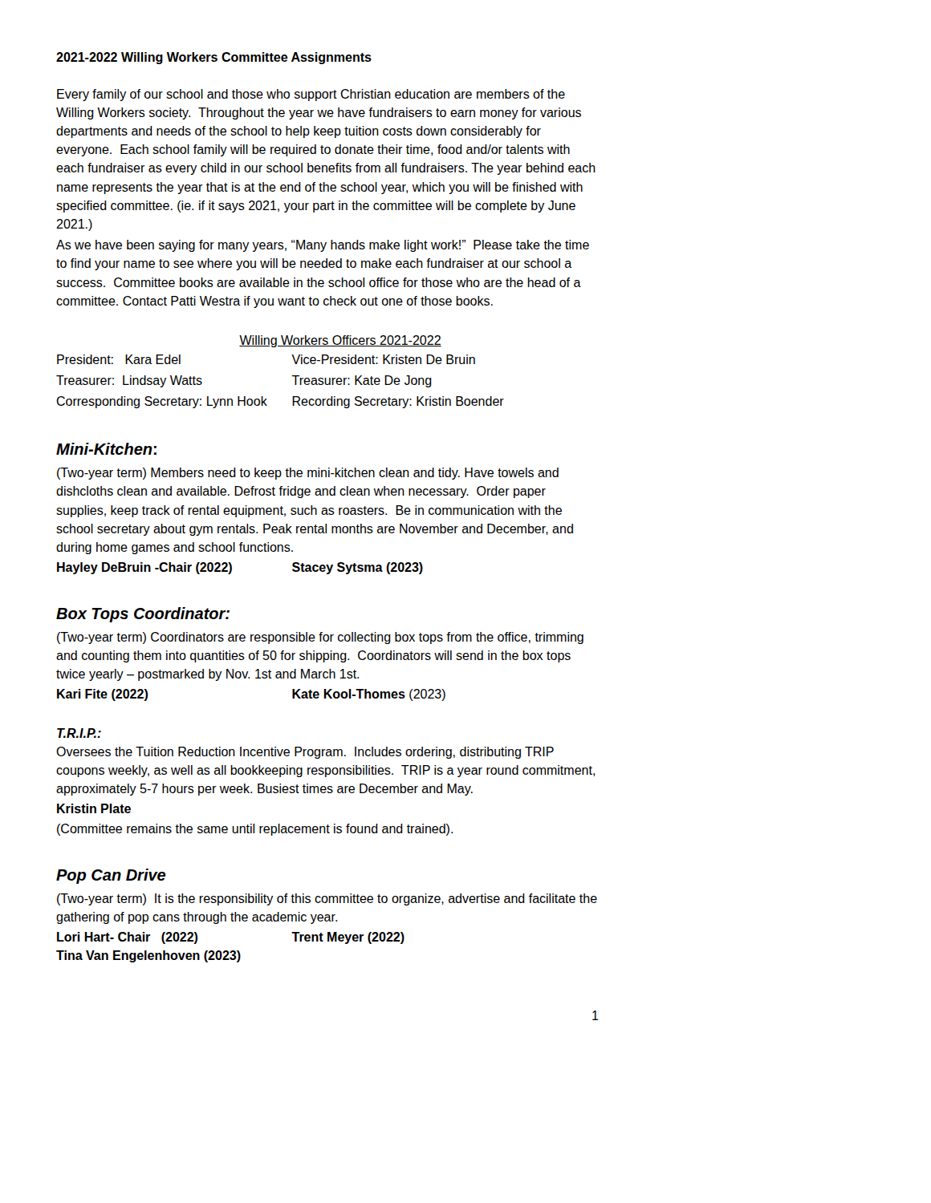2021-2022 Willing Workers Committee Assignments
Every family of our school and those who support Christian education are members of the Willing Workers society. Throughout the year we have fundraisers to earn money for various departments and needs of the school to help keep tuition costs down considerably for everyone. Each school family will be required to donate their time, food and/or talents with each fundraiser as every child in our school benefits from all fundraisers. The year behind each name represents the year that is at the end of the school year, which you will be finished with specified committee. (ie. if it says 2021, your part in the committee will be complete by June 2021.)
As we have been saying for many years, “Many hands make light work!” Please take the time to find your name to see where you will be needed to make each fundraiser at our school a success. Committee books are available in the school office for those who are the head of a committee. Contact Patti Westra if you want to check out one of those books.
Willing Workers Officers 2021-2022
| President: Kara Edel | Vice-President: Kristen De Bruin |
| Treasurer: Lindsay Watts | Treasurer: Kate De Jong |
| Corresponding Secretary: Lynn Hook | Recording Secretary: Kristin Boender |
Mini-Kitchen:
(Two-year term) Members need to keep the mini-kitchen clean and tidy. Have towels and dishcloths clean and available. Defrost fridge and clean when necessary. Order paper supplies, keep track of rental equipment, such as roasters. Be in communication with the school secretary about gym rentals. Peak rental months are November and December, and during home games and school functions.
| Hayley DeBruin -Chair (2022) | Stacey Sytsma (2023) |
Box Tops Coordinator:
(Two-year term) Coordinators are responsible for collecting box tops from the office, trimming and counting them into quantities of 50 for shipping. Coordinators will send in the box tops twice yearly – postmarked by Nov. 1st and March 1st.
| Kari Fite (2022) | Kate Kool-Thomes (2023) |
T.R.I.P.:
Oversees the Tuition Reduction Incentive Program. Includes ordering, distributing TRIP coupons weekly, as well as all bookkeeping responsibilities. TRIP is a year round commitment, approximately 5-7 hours per week. Busiest times are December and May.
Kristin Plate
(Committee remains the same until replacement is found and trained).
Pop Can Drive
(Two-year term) It is the responsibility of this committee to organize, advertise and facilitate the gathering of pop cans through the academic year.
| Lori Hart- Chair (2022) | Trent Meyer (2022) |
| Tina Van Engelenhoven (2023) | |
1